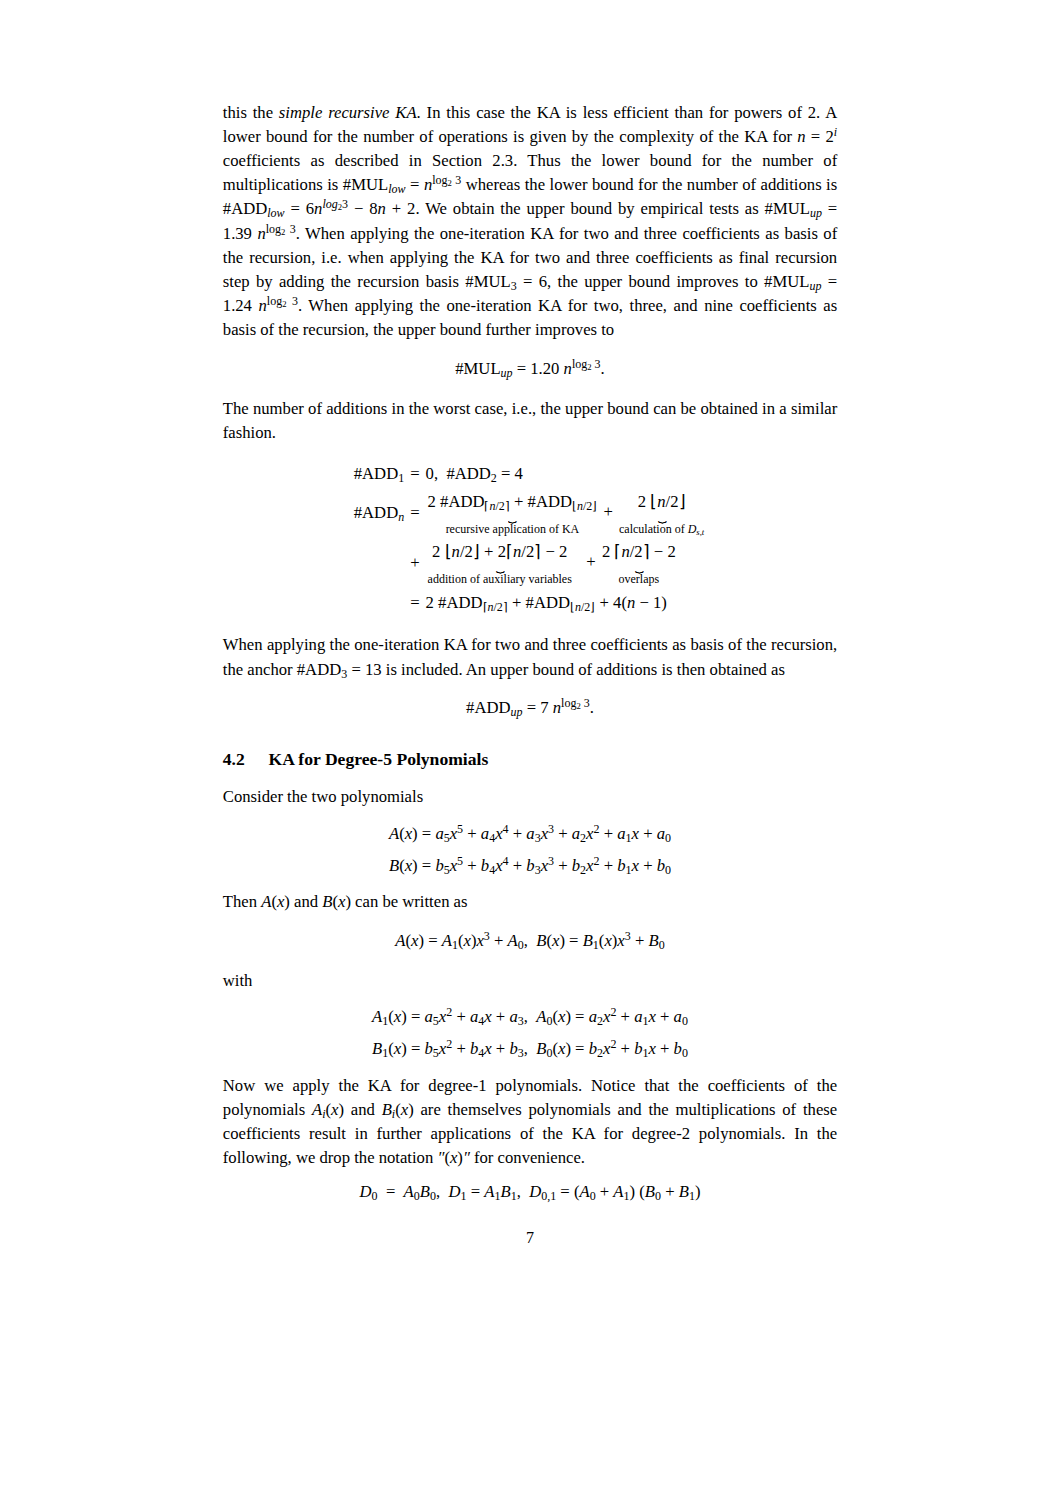this the simple recursive KA. In this case the KA is less efficient than for powers of 2. A lower bound for the number of operations is given by the complexity of the KA for n = 2i coefficients as described in Section 2.3. Thus the lower bound for the number of multiplications is #MULlow = nlog2 3 whereas the lower bound for the number of additions is #ADDlow = 6nlog23 − 8n + 2. We obtain the upper bound by empirical tests as #MULup = 1.39 nlog2 3. When applying the one-iteration KA for two and three coefficients as basis of the recursion, i.e. when applying the KA for two and three coefficients as final recursion step by adding the recursion basis #MUL3 = 6, the upper bound improves to #MULup = 1.24 nlog2 3. When applying the one-iteration KA for two, three, and nine coefficients as basis of the recursion, the upper bound further improves to
#MULup = 1.20 nlog2 3.
The number of additions in the worst case, i.e., the upper bound can be obtained in a similar fashion.
| #ADD 1 | = | 0, #ADD 2 = 4 |
| #ADD n | = | 2 #ADD ⌈ n /2 ⌉ + #ADD ⌊ n /2 ⌋ ⏟ recursive application of KA + 2 ⌊ n /2 ⌋ ⏟ calculation of D s,t |
| | + | 2 ⌊ n /2 ⌋ + 2 ⌈ n /2 ⌉ − 2 ⏟ addition of auxiliary variables + 2 ⌈ n /2 ⌉ − 2 ⏟ overlaps |
| | = | 2 #ADD ⌈ n /2 ⌉ + #ADD ⌊ n /2 ⌋ + 4( n − 1) |
When applying the one-iteration KA for two and three coefficients as basis of the recursion, the anchor #ADD3 = 13 is included. An upper bound of additions is then obtained as
#ADDup = 7 nlog2 3.
4.2 KA for Degree-5 Polynomials
Consider the two polynomials
A(x) = a5x5 + a4x4 + a3x3 + a2x2 + a1x + a0
B(x) = b5x5 + b4x4 + b3x3 + b2x2 + b1x + b0
Then A(x) and B(x) can be written as
A(x) = A1(x)x3 + A0, B(x) = B1(x)x3 + B0
with
A1(x) = a5x2 + a4x + a3, A0(x) = a2x2 + a1x + a0
B1(x) = b5x2 + b4x + b3, B0(x) = b2x2 + b1x + b0
Now we apply the KA for degree-1 polynomials. Notice that the coefficients of the polynomials Ai(x) and Bi(x) are themselves polynomials and the multiplications of these coefficients result in further applications of the KA for degree-2 polynomials. In the following, we drop the notation ″(x)″ for convenience.
D0 = A0B0, D1 = A1B1, D0,1 = (A0 + A1) (B0 + B1)
7